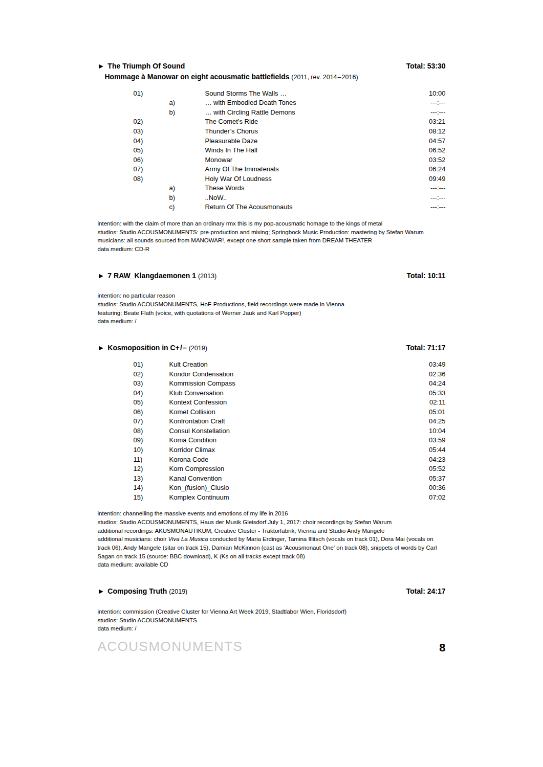►The Triumph Of Sound
Total: 53:30
Hommage à Manowar on eight acousmatic battlefields (2011, rev. 2014 – 2016)
| 01) | Sound Storms The Walls … | 10:00 |
| a) | … with Embodied Death Tones | ---:--- |
| b) | … with Circling Rattle Demons | ---:--- |
| 02) | The Comet’s Ride | 03:21 |
| 03) | Thunder’s Chorus | 08:12 |
| 04) | Pleasurable Daze | 04:57 |
| 05) | Winds In The Hall | 06:52 |
| 06) | Monowar | 03:52 |
| 07) | Army Of The Immaterials | 06:24 |
| 08) | Holy War Of Loudness | 09:49 |
| a) | These Words | ---:--- |
| b) | ..NoW.. | ---:--- |
| c) | Return Of The Acousmonauts | ---:--- |
intention: with the claim of more than an ordinary rmx this is my pop-acousmatic homage to the kings of metal
studios: Studio ACOUSMONUMENTS: pre-production and mixing; Springbock Music Production: mastering by Stefan Warum
musicians: all sounds sourced from MANOWAR!, except one short sample taken from DREAM THEATER
data medium: CD-R
►7 RAW_Klangdaemonen 1 (2013)
Total: 10:11
intention: no particular reason
studios: Studio ACOUSMONUMENTS, HoF-Productions, field recordings were made in Vienna
featuring: Beate Flath (voice, with quotations of Werner Jauk and Karl Popper)
data medium: /
►Kosmoposition in C+ / – (2019)
Total: 71:17
| 01) | Kult Creation | 03:49 |
| 02) | Kondor Condensation | 02:36 |
| 03) | Kommission Compass | 04:24 |
| 04) | Klub Conversation | 05:33 |
| 05) | Kontext Confession | 02:11 |
| 06) | Komet Collision | 05:01 |
| 07) | Konfrontation Craft | 04:25 |
| 08) | Consul Konstellation | 10:04 |
| 09) | Koma Condition | 03:59 |
| 10) | Korridor Climax | 05:44 |
| 11) | Korona Code | 04:23 |
| 12) | Korn Compression | 05:52 |
| 13) | Kanal Convention | 05:37 |
| 14) | Kon_(fusion)_Clusio | 00:36 |
| 15) | Komplex Continuum | 07:02 |
intention: channelling the massive events and emotions of my life in 2016
studios: Studio ACOUSMONUMENTS, Haus der Musik Gleisdorf July 1, 2017: choir recordings by Stefan Warum
additional recordings: AKUSMONAUTIKUM, Creative Cluster - Traktorfabrik, Vienna and Studio Andy Mangele
additional musicians: choir Viva La Musica conducted by Maria Erdinger, Tamina Illitsch (vocals on track 01), Dora Mai (vocals on track 06), Andy Mangele (sitar on track 15), Damian McKinnon (cast as ‘Acousmonaut One’ on track 08), snippets of words by Carl Sagan on track 15 (source: BBC download), K (Ks on all tracks except track 08)
data medium: available CD
►Composing Truth (2019)
Total: 24:17
intention: commission (Creative Cluster for Vienna Art Week 2019, Stadtlabor Wien, Floridsdorf)
studios: Studio ACOUSMONUMENTS
data medium: /
ACOUSMONUMENTS
8